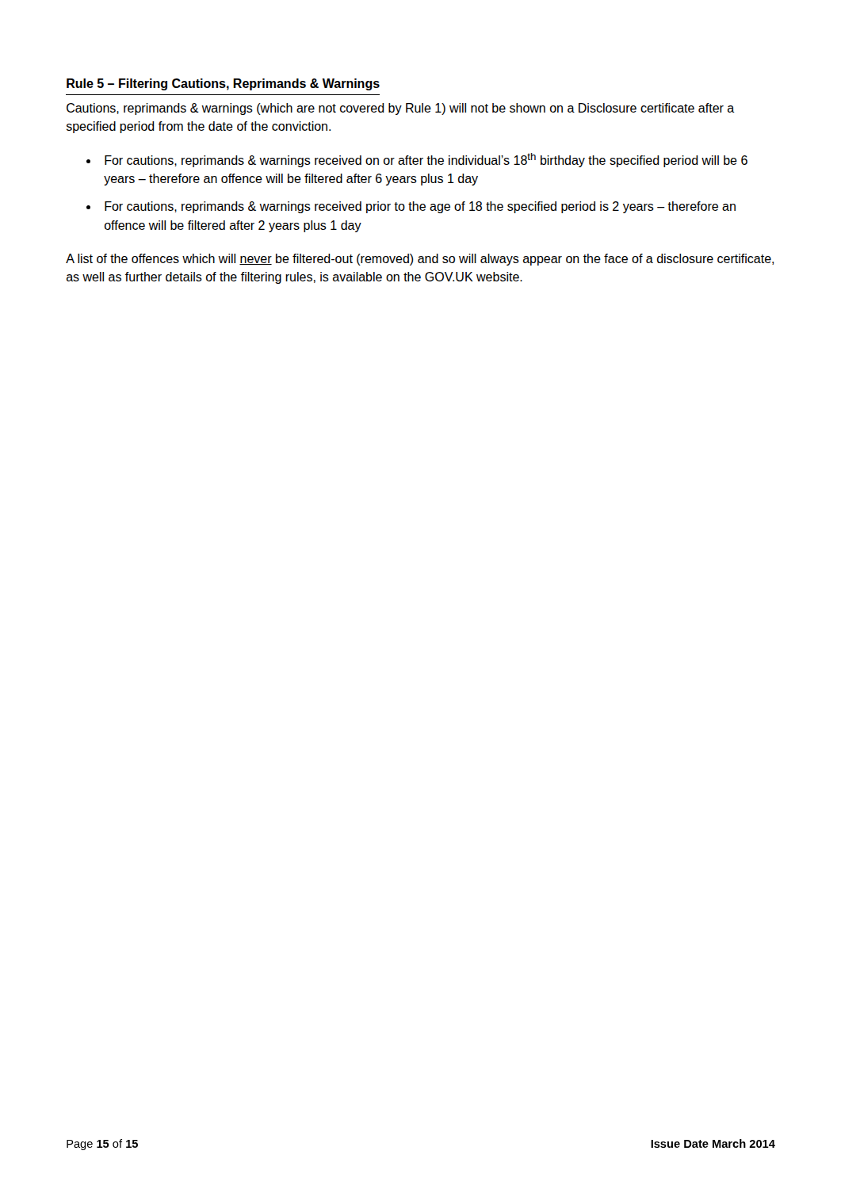Rule 5 – Filtering Cautions, Reprimands & Warnings
Cautions, reprimands & warnings (which are not covered by Rule 1) will not be shown on a Disclosure certificate after a specified period from the date of the conviction.
For cautions, reprimands & warnings received on or after the individual’s 18th birthday the specified period will be 6 years – therefore an offence will be filtered after 6 years plus 1 day
For cautions, reprimands & warnings received prior to the age of 18 the specified period is 2 years – therefore an offence will be filtered after 2 years plus 1 day
A list of the offences which will never be filtered-out (removed) and so will always appear on the face of a disclosure certificate, as well as further details of the filtering rules, is available on the GOV.UK website.
Page 15 of 15
Issue Date March 2014